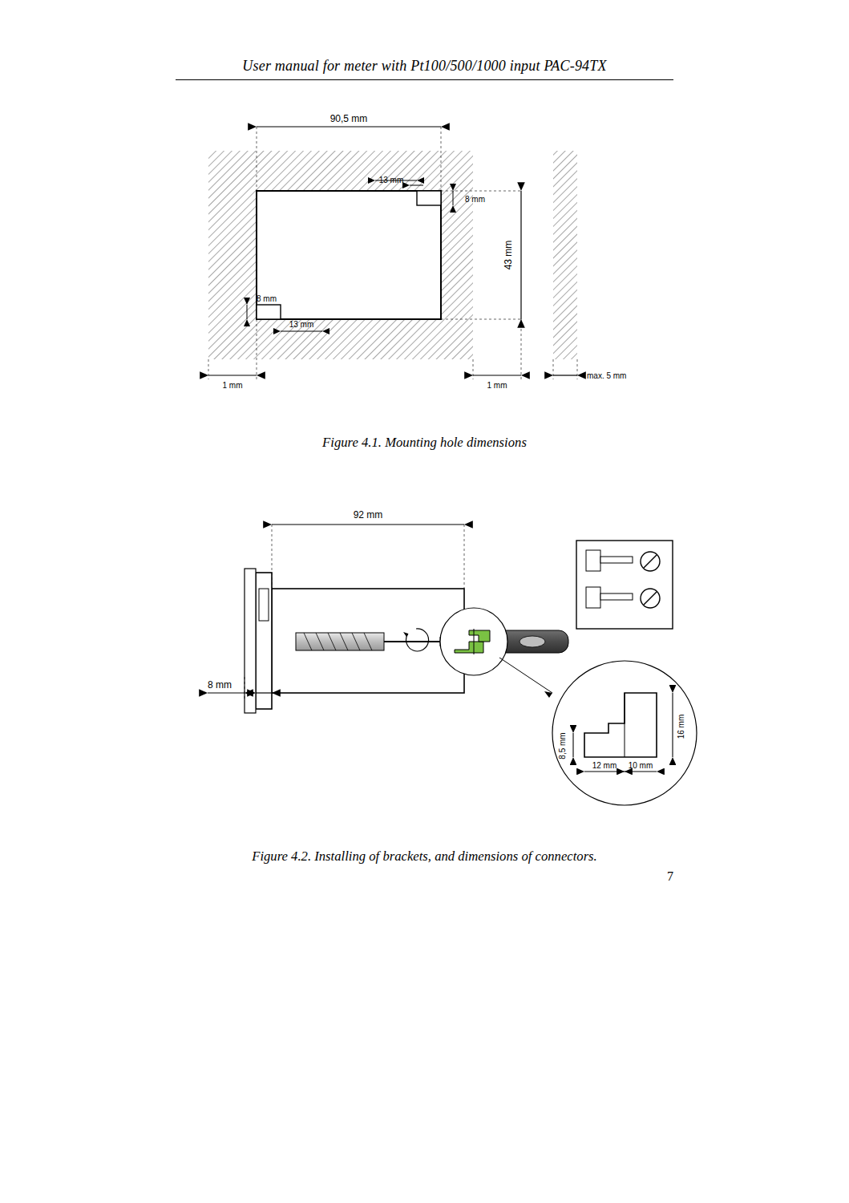User manual for meter with Pt100/500/1000 input PAC-94TX
90,5 mm 13 mm 8 mm 8 mm 13 mm 43 mm 1 mm 1 mm max. 5 mm
Figure 4.1. Mounting hole dimensions
92 mm 16 mm 8,5 mm 12 mm 10 mm 8 mm
Figure 4.2. Installing of brackets, and dimensions of connectors.
7